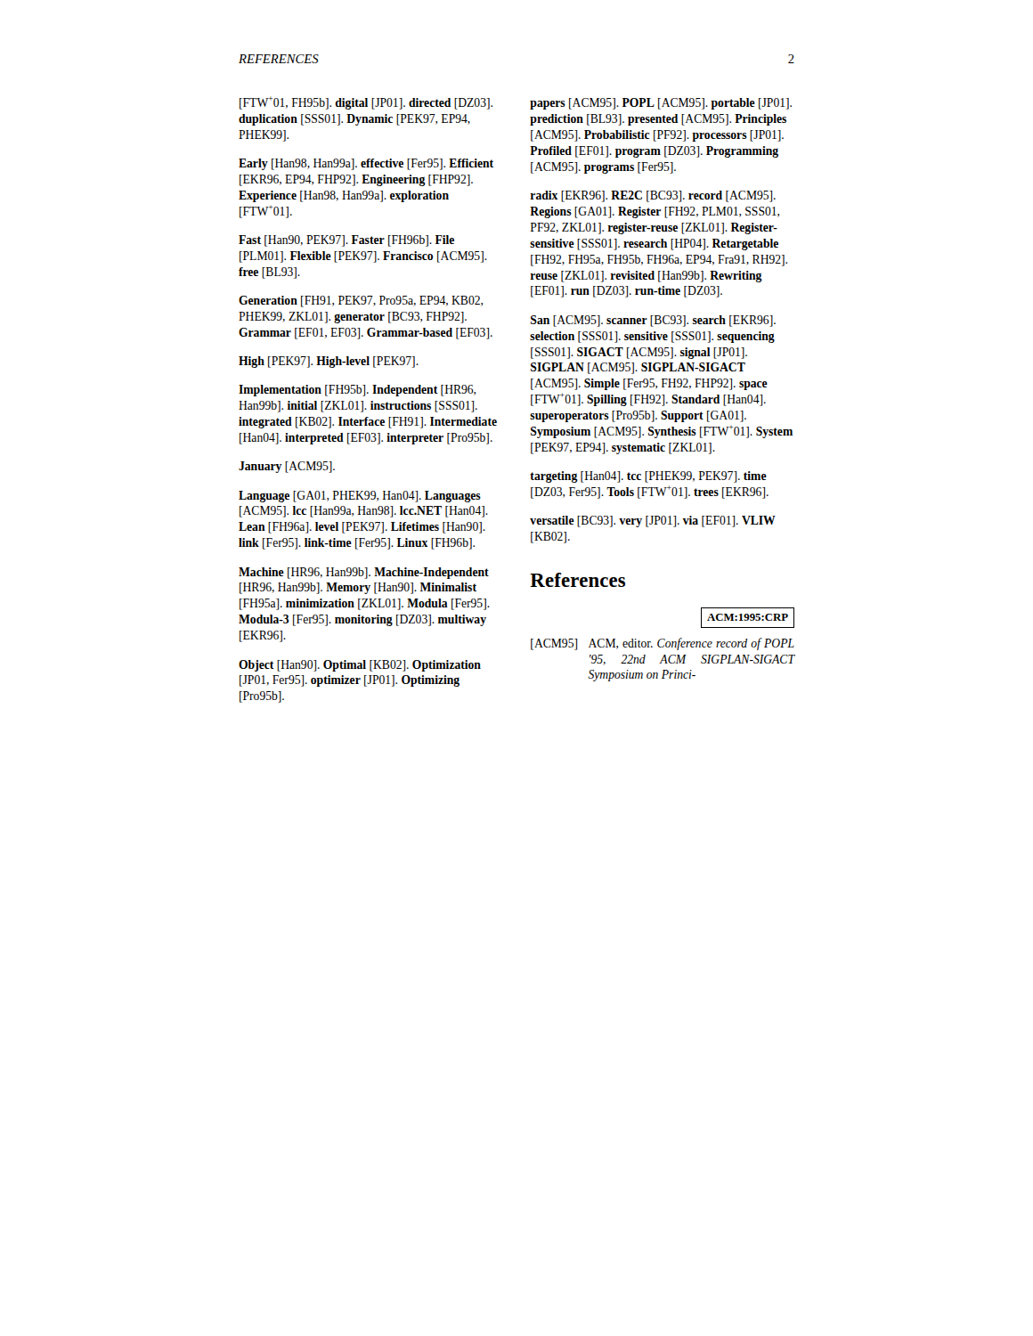REFERENCES 2
[FTW+01, FH95b]. digital [JP01]. directed [DZ03]. duplication [SSS01]. Dynamic [PEK97, EP94, PHEK99].
Early [Han98, Han99a]. effective [Fer95]. Efficient [EKR96, EP94, FHP92]. Engineering [FHP92]. Experience [Han98, Han99a]. exploration [FTW+01].
Fast [Han90, PEK97]. Faster [FH96b]. File [PLM01]. Flexible [PEK97]. Francisco [ACM95]. free [BL93].
Generation [FH91, PEK97, Pro95a, EP94, KB02, PHEK99, ZKL01]. generator [BC93, FHP92]. Grammar [EF01, EF03]. Grammar-based [EF03].
High [PEK97]. High-level [PEK97].
Implementation [FH95b]. Independent [HR96, Han99b]. initial [ZKL01]. instructions [SSS01]. integrated [KB02]. Interface [FH91]. Intermediate [Han04]. interpreted [EF03]. interpreter [Pro95b].
January [ACM95].
Language [GA01, PHEK99, Han04]. Languages [ACM95]. lcc [Han99a, Han98]. lcc.NET [Han04]. Lean [FH96a]. level [PEK97]. Lifetimes [Han90]. link [Fer95]. link-time [Fer95]. Linux [FH96b].
Machine [HR96, Han99b]. Machine-Independent [HR96, Han99b]. Memory [Han90]. Minimalist [FH95a]. minimization [ZKL01]. Modula [Fer95]. Modula-3 [Fer95]. monitoring [DZ03]. multiway [EKR96].
Object [Han90]. Optimal [KB02]. Optimization [JP01, Fer95]. optimizer [JP01]. Optimizing [Pro95b].
papers [ACM95]. POPL [ACM95]. portable [JP01]. prediction [BL93]. presented [ACM95]. Principles [ACM95]. Probabilistic [PF92]. processors [JP01]. Profiled [EF01]. program [DZ03]. Programming [ACM95]. programs [Fer95].
radix [EKR96]. RE2C [BC93]. record [ACM95]. Regions [GA01]. Register [FH92, PLM01, SSS01, PF92, ZKL01]. register-reuse [ZKL01]. Register-sensitive [SSS01]. research [HP04]. Retargetable [FH92, FH95a, FH95b, FH96a, EP94, Fra91, RH92]. reuse [ZKL01]. revisited [Han99b]. Rewriting [EF01]. run [DZ03]. run-time [DZ03].
San [ACM95]. scanner [BC93]. search [EKR96]. selection [SSS01]. sensitive [SSS01]. sequencing [SSS01]. SIGACT [ACM95]. signal [JP01]. SIGPLAN [ACM95]. SIGPLAN-SIGACT [ACM95]. Simple [Fer95, FH92, FHP92]. space [FTW+01]. Spilling [FH92]. Standard [Han04]. superoperators [Pro95b]. Support [GA01]. Symposium [ACM95]. Synthesis [FTW+01]. System [PEK97, EP94]. systematic [ZKL01].
targeting [Han04]. tcc [PHEK99, PEK97]. time [DZ03, Fer95]. Tools [FTW+01]. trees [EKR96].
versatile [BC93]. very [JP01]. via [EF01]. VLIW [KB02].
References
ACM:1995:CRP
[ACM95]
ACM, editor. Conference record of POPL '95, 22nd ACM SIGPLAN-SIGACT Symposium on Princi-